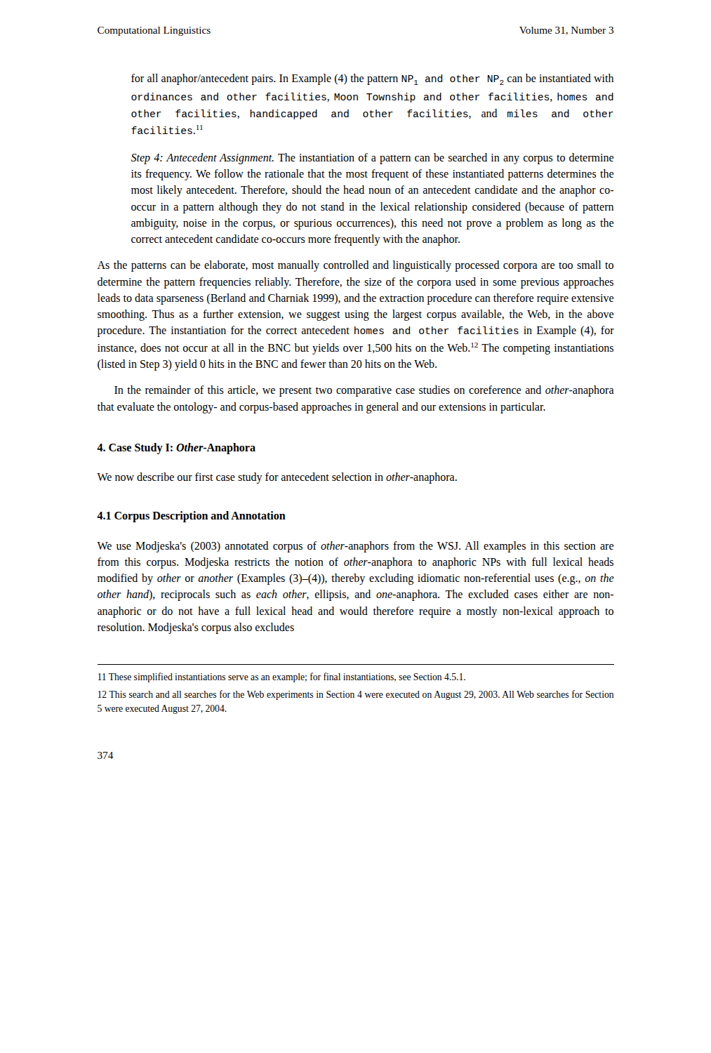Computational Linguistics Volume 31, Number 3
for all anaphor/antecedent pairs. In Example (4) the pattern NP1 and other NP2 can be instantiated with ordinances and other facilities, Moon Township and other facilities, homes and other facilities, handicapped and other facilities, and miles and other facilities.11
Step 4: Antecedent Assignment. The instantiation of a pattern can be searched in any corpus to determine its frequency. We follow the rationale that the most frequent of these instantiated patterns determines the most likely antecedent. Therefore, should the head noun of an antecedent candidate and the anaphor co-occur in a pattern although they do not stand in the lexical relationship considered (because of pattern ambiguity, noise in the corpus, or spurious occurrences), this need not prove a problem as long as the correct antecedent candidate co-occurs more frequently with the anaphor.
As the patterns can be elaborate, most manually controlled and linguistically processed corpora are too small to determine the pattern frequencies reliably. Therefore, the size of the corpora used in some previous approaches leads to data sparseness (Berland and Charniak 1999), and the extraction procedure can therefore require extensive smoothing. Thus as a further extension, we suggest using the largest corpus available, the Web, in the above procedure. The instantiation for the correct antecedent homes and other facilities in Example (4), for instance, does not occur at all in the BNC but yields over 1,500 hits on the Web.12 The competing instantiations (listed in Step 3) yield 0 hits in the BNC and fewer than 20 hits on the Web.
In the remainder of this article, we present two comparative case studies on coreference and other-anaphora that evaluate the ontology- and corpus-based approaches in general and our extensions in particular.
4. Case Study I: Other-Anaphora
We now describe our first case study for antecedent selection in other-anaphora.
4.1 Corpus Description and Annotation
We use Modjeska's (2003) annotated corpus of other-anaphors from the WSJ. All examples in this section are from this corpus. Modjeska restricts the notion of other-anaphora to anaphoric NPs with full lexical heads modified by other or another (Examples (3)–(4)), thereby excluding idiomatic non-referential uses (e.g., on the other hand), reciprocals such as each other, ellipsis, and one-anaphora. The excluded cases either are non-anaphoric or do not have a full lexical head and would therefore require a mostly non-lexical approach to resolution. Modjeska's corpus also excludes
11 These simplified instantiations serve as an example; for final instantiations, see Section 4.5.1.
12 This search and all searches for the Web experiments in Section 4 were executed on August 29, 2003. All Web searches for Section 5 were executed August 27, 2004.
374